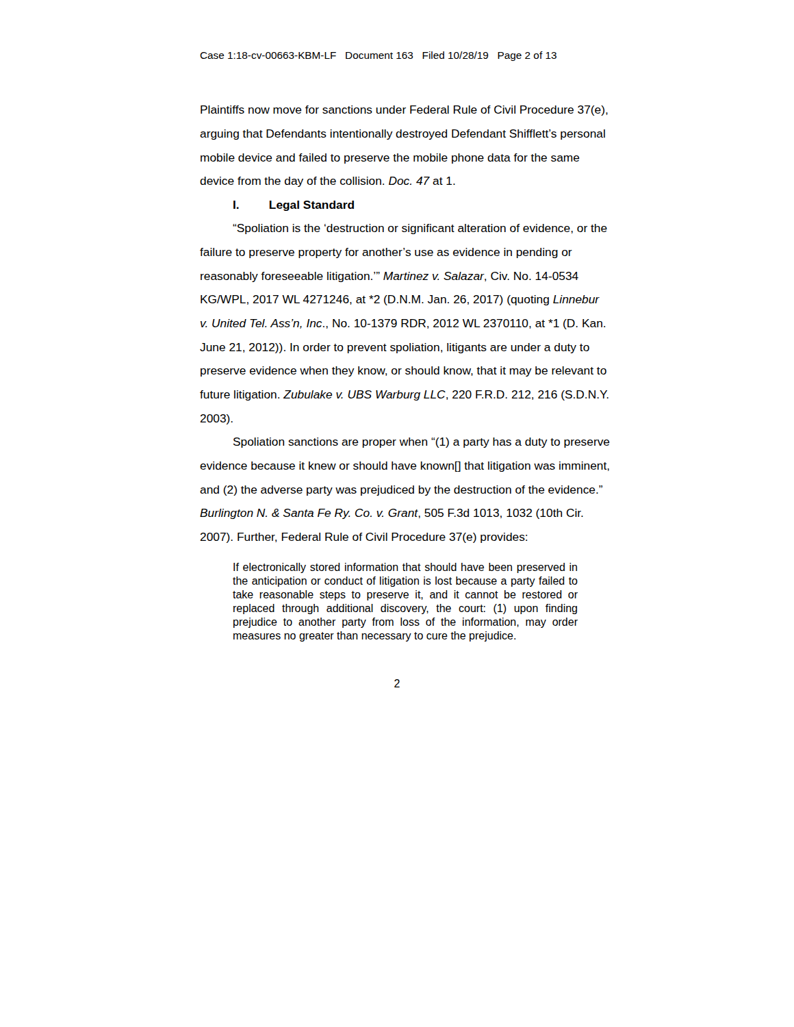Case 1:18-cv-00663-KBM-LF Document 163 Filed 10/28/19 Page 2 of 13
Plaintiffs now move for sanctions under Federal Rule of Civil Procedure 37(e), arguing that Defendants intentionally destroyed Defendant Shifflett’s personal mobile device and failed to preserve the mobile phone data for the same device from the day of the collision. Doc. 47 at 1.
I. Legal Standard
“Spoliation is the ‘destruction or significant alteration of evidence, or the failure to preserve property for another’s use as evidence in pending or reasonably foreseeable litigation.’” Martinez v. Salazar, Civ. No. 14-0534 KG/WPL, 2017 WL 4271246, at *2 (D.N.M. Jan. 26, 2017) (quoting Linnebur v. United Tel. Ass’n, Inc., No. 10-1379 RDR, 2012 WL 2370110, at *1 (D. Kan. June 21, 2012)). In order to prevent spoliation, litigants are under a duty to preserve evidence when they know, or should know, that it may be relevant to future litigation. Zubulake v. UBS Warburg LLC, 220 F.R.D. 212, 216 (S.D.N.Y. 2003).
Spoliation sanctions are proper when “(1) a party has a duty to preserve evidence because it knew or should have known[] that litigation was imminent, and (2) the adverse party was prejudiced by the destruction of the evidence.” Burlington N. & Santa Fe Ry. Co. v. Grant, 505 F.3d 1013, 1032 (10th Cir. 2007). Further, Federal Rule of Civil Procedure 37(e) provides:
If electronically stored information that should have been preserved in the anticipation or conduct of litigation is lost because a party failed to take reasonable steps to preserve it, and it cannot be restored or replaced through additional discovery, the court: (1) upon finding prejudice to another party from loss of the information, may order measures no greater than necessary to cure the prejudice.
2